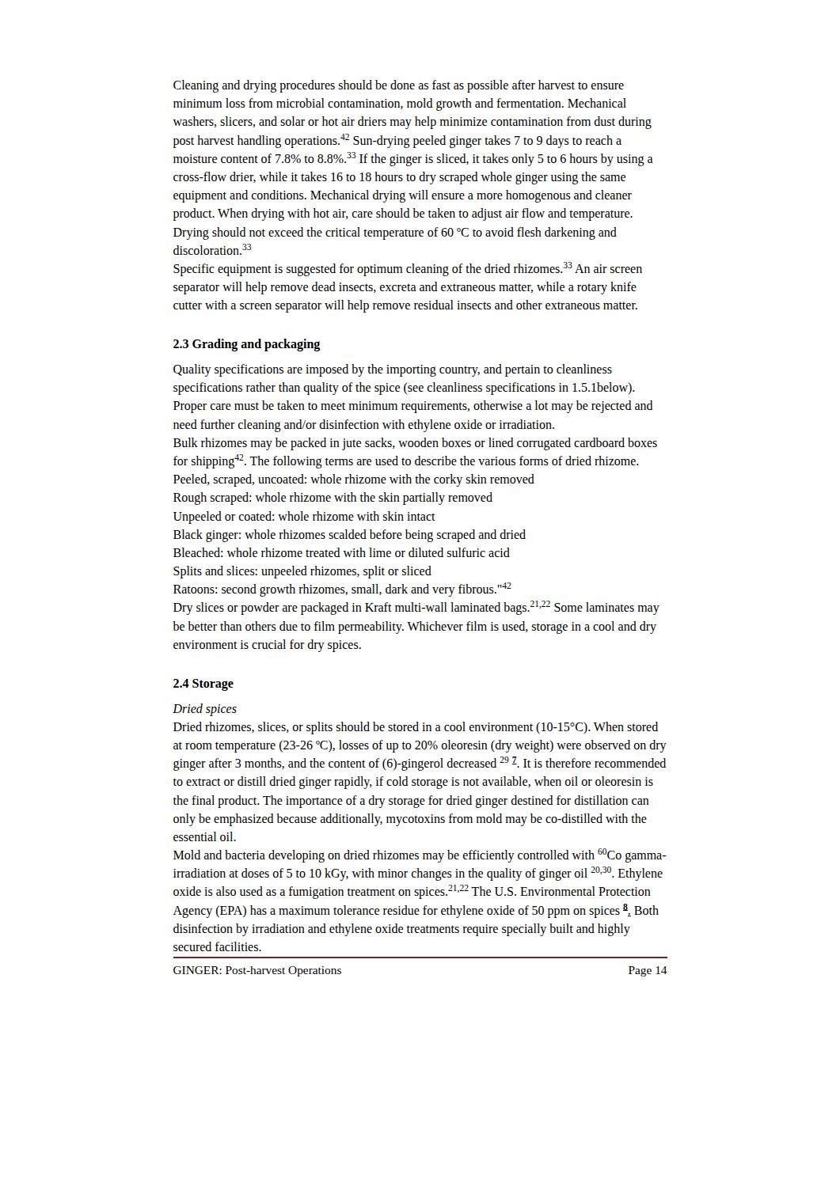Cleaning and drying procedures should be done as fast as possible after harvest to ensure minimum loss from microbial contamination, mold growth and fermentation. Mechanical washers, slicers, and solar or hot air driers may help minimize contamination from dust during post harvest handling operations.42 Sun-drying peeled ginger takes 7 to 9 days to reach a moisture content of 7.8% to 8.8%.33 If the ginger is sliced, it takes only 5 to 6 hours by using a cross-flow drier, while it takes 16 to 18 hours to dry scraped whole ginger using the same equipment and conditions. Mechanical drying will ensure a more homogenous and cleaner product. When drying with hot air, care should be taken to adjust air flow and temperature. Drying should not exceed the critical temperature of 60 ºC to avoid flesh darkening and discoloration.33
Specific equipment is suggested for optimum cleaning of the dried rhizomes.33 An air screen separator will help remove dead insects, excreta and extraneous matter, while a rotary knife cutter with a screen separator will help remove residual insects and other extraneous matter.
2.3 Grading and packaging
Quality specifications are imposed by the importing country, and pertain to cleanliness specifications rather than quality of the spice (see cleanliness specifications in 1.5.1below). Proper care must be taken to meet minimum requirements, otherwise a lot may be rejected and need further cleaning and/or disinfection with ethylene oxide or irradiation.
Bulk rhizomes may be packed in jute sacks, wooden boxes or lined corrugated cardboard boxes for shipping42. The following terms are used to describe the various forms of dried rhizome.
Peeled, scraped, uncoated: whole rhizome with the corky skin removed
Rough scraped: whole rhizome with the skin partially removed
Unpeeled or coated: whole rhizome with skin intact
Black ginger: whole rhizomes scalded before being scraped and dried
Bleached: whole rhizome treated with lime or diluted sulfuric acid
Splits and slices: unpeeled rhizomes, split or sliced
Ratoons: second growth rhizomes, small, dark and very fibrous."42
Dry slices or powder are packaged in Kraft multi-wall laminated bags.21,22 Some laminates may be better than others due to film permeability. Whichever film is used, storage in a cool and dry environment is crucial for dry spices.
2.4 Storage
Dried spices
Dried rhizomes, slices, or splits should be stored in a cool environment (10-15°C). When stored at room temperature (23-26 ºC), losses of up to 20% oleoresin (dry weight) were observed on dry ginger after 3 months, and the content of (6)-gingerol decreased 29 7. It is therefore recommended to extract or distill dried ginger rapidly, if cold storage is not available, when oil or oleoresin is the final product. The importance of a dry storage for dried ginger destined for distillation can only be emphasized because additionally, mycotoxins from mold may be co-distilled with the essential oil.
Mold and bacteria developing on dried rhizomes may be efficiently controlled with 60Co gamma-irradiation at doses of 5 to 10 kGy, with minor changes in the quality of ginger oil 20,30. Ethylene oxide is also used as a fumigation treatment on spices.21,22 The U.S. Environmental Protection Agency (EPA) has a maximum tolerance residue for ethylene oxide of 50 ppm on spices 8. Both disinfection by irradiation and ethylene oxide treatments require specially built and highly secured facilities.
GINGER: Post-harvest Operations Page 14